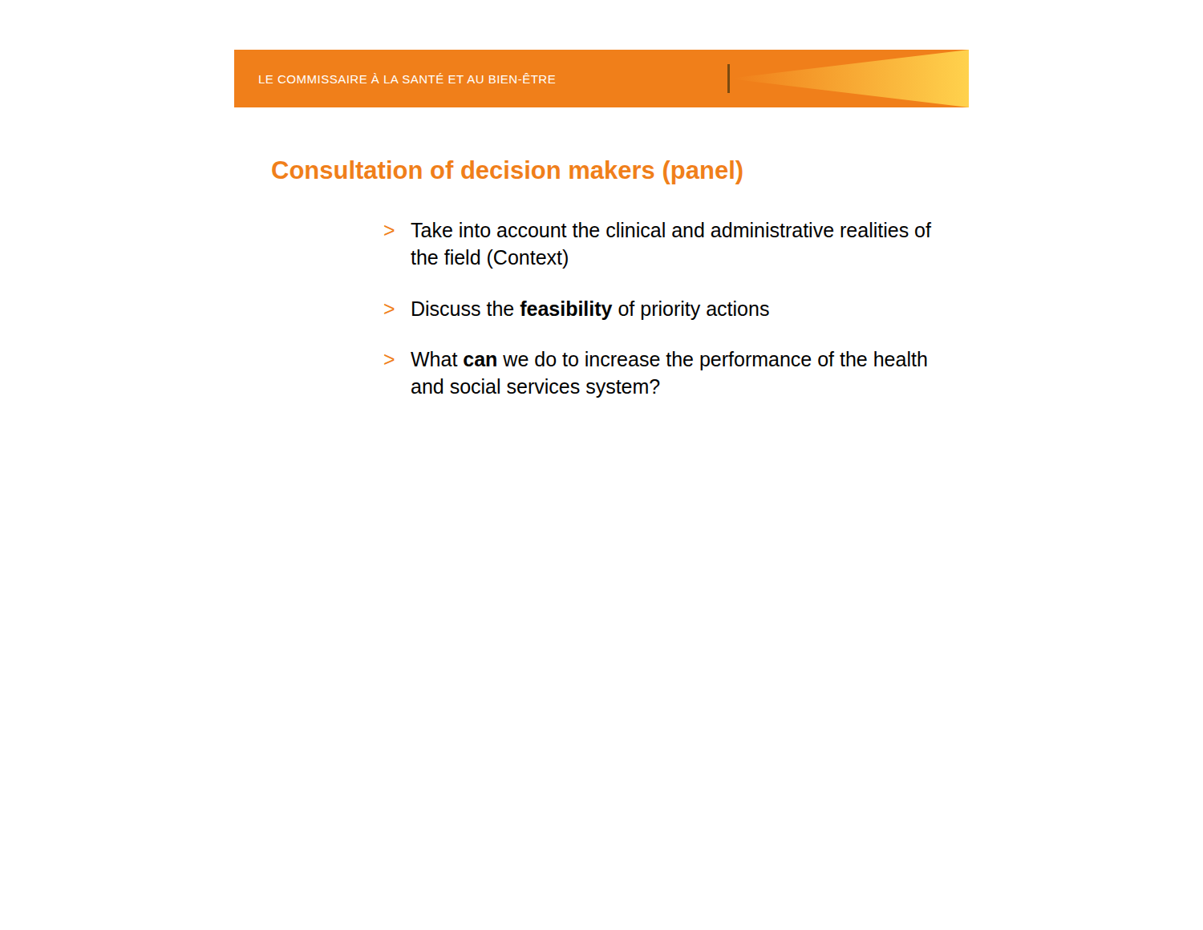LE COMMISSAIRE À LA SANTÉ ET AU BIEN-ÊTRE
Consultation of decision makers (panel)
Take into account the clinical and administrative realities of the field (Context)
Discuss the feasibility of priority actions
What can we do to increase the performance of the health and social services system?